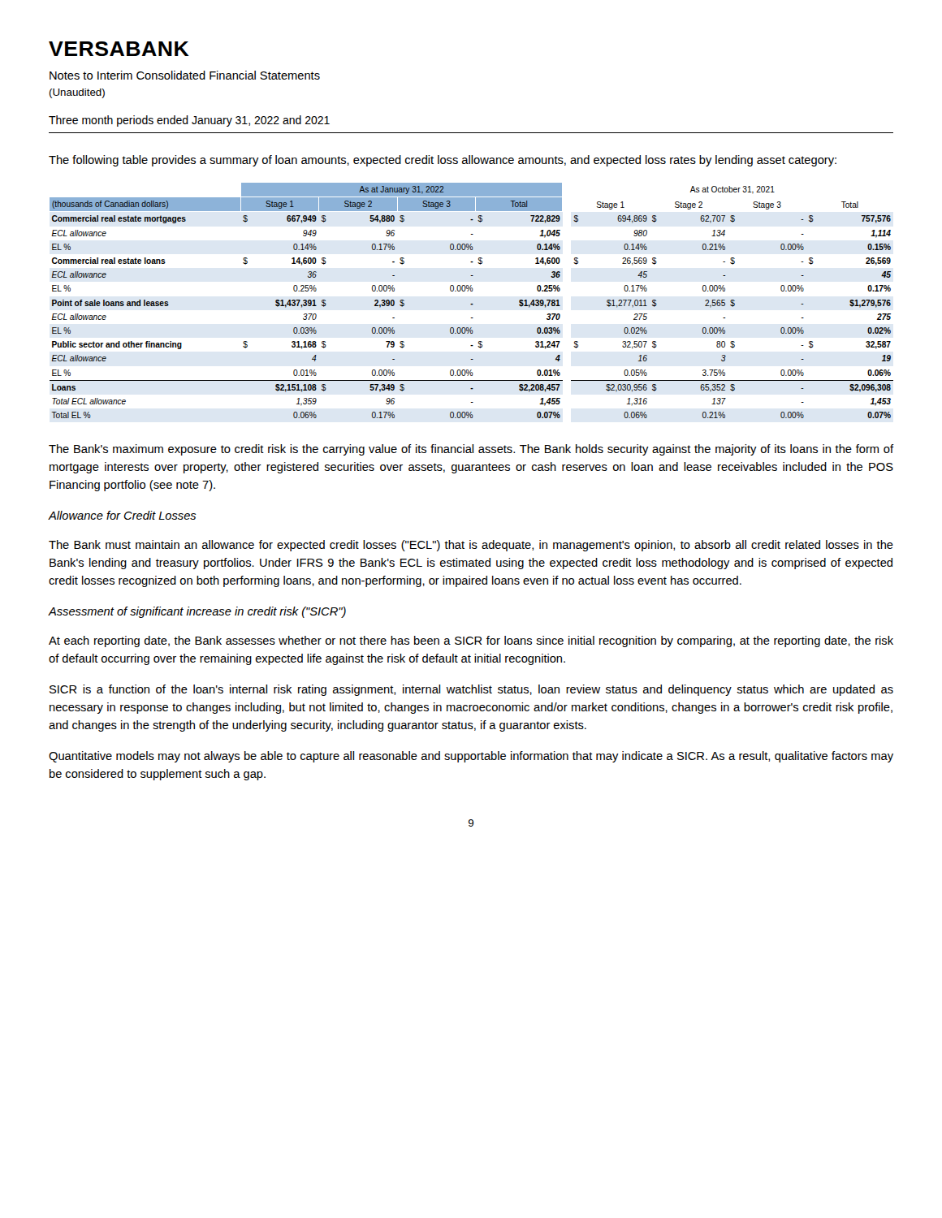VERSABANK
Notes to Interim Consolidated Financial Statements
(Unaudited)
Three month periods ended January 31, 2022 and 2021
The following table provides a summary of loan amounts, expected credit loss allowance amounts, and expected loss rates by lending asset category:
| | As at January 31, 2022 | | As at October 31, 2021 |
| --- | --- | --- | --- |
| (thousands of Canadian dollars) | Stage 1 | Stage 2 | Stage 3 | Total | | Stage 1 | Stage 2 | Stage 3 | Total |
| Commercial real estate mortgages | $ | 667,949 | $ | 54,880 | $ | - | $ | 722,829 | | $ | 694,869 | $ | 62,707 | $ | - | $ | 757,576 |
| ECL allowance | | 949 | | 96 | | - | | 1,045 | | | 980 | | 134 | | - | | 1,114 |
| EL % | | 0.14% | | 0.17% | | 0.00% | | 0.14% | | | 0.14% | | 0.21% | | 0.00% | | 0.15% |
| Commercial real estate loans | $ | 14,600 | $ | - | $ | - | $ | 14,600 | | $ | 26,569 | $ | - | $ | - | $ | 26,569 |
| ECL allowance | | 36 | | - | | - | | 36 | | | 45 | | - | | - | | 45 |
| EL % | | 0.25% | | 0.00% | | 0.00% | | 0.25% | | | 0.17% | | 0.00% | | 0.00% | | 0.17% |
| Point of sale loans and leases | | $1,437,391 | $ | 2,390 | $ | - | | $1,439,781 | | | $1,277,011 | $ | 2,565 | $ | - | | $1,279,576 |
| ECL allowance | | 370 | | - | | - | | 370 | | | 275 | | - | | - | | 275 |
| EL % | | 0.03% | | 0.00% | | 0.00% | | 0.03% | | | 0.02% | | 0.00% | | 0.00% | | 0.02% |
| Public sector and other financing | $ | 31,168 | $ | 79 | $ | - | $ | 31,247 | | $ | 32,507 | $ | 80 | $ | - | $ | 32,587 |
| ECL allowance | | 4 | | - | | - | | 4 | | | 16 | | 3 | | - | | 19 |
| EL % | | 0.01% | | 0.00% | | 0.00% | | 0.01% | | | 0.05% | | 3.75% | | 0.00% | | 0.06% |
| Loans | | $2,151,108 | $ | 57,349 | $ | - | | $2,208,457 | | | $2,030,956 | $ | 65,352 | $ | - | | $2,096,308 |
| Total ECL allowance | | 1,359 | | 96 | | - | | 1,455 | | | 1,316 | | 137 | | - | | 1,453 |
| Total EL % | | 0.06% | | 0.17% | | 0.00% | | 0.07% | | | 0.06% | | 0.21% | | 0.00% | | 0.07% |
The Bank's maximum exposure to credit risk is the carrying value of its financial assets. The Bank holds security against the majority of its loans in the form of mortgage interests over property, other registered securities over assets, guarantees or cash reserves on loan and lease receivables included in the POS Financing portfolio (see note 7).
Allowance for Credit Losses
The Bank must maintain an allowance for expected credit losses ("ECL") that is adequate, in management's opinion, to absorb all credit related losses in the Bank's lending and treasury portfolios. Under IFRS 9 the Bank's ECL is estimated using the expected credit loss methodology and is comprised of expected credit losses recognized on both performing loans, and non-performing, or impaired loans even if no actual loss event has occurred.
Assessment of significant increase in credit risk ("SICR")
At each reporting date, the Bank assesses whether or not there has been a SICR for loans since initial recognition by comparing, at the reporting date, the risk of default occurring over the remaining expected life against the risk of default at initial recognition.
SICR is a function of the loan's internal risk rating assignment, internal watchlist status, loan review status and delinquency status which are updated as necessary in response to changes including, but not limited to, changes in macroeconomic and/or market conditions, changes in a borrower's credit risk profile, and changes in the strength of the underlying security, including guarantor status, if a guarantor exists.
Quantitative models may not always be able to capture all reasonable and supportable information that may indicate a SICR. As a result, qualitative factors may be considered to supplement such a gap.
9